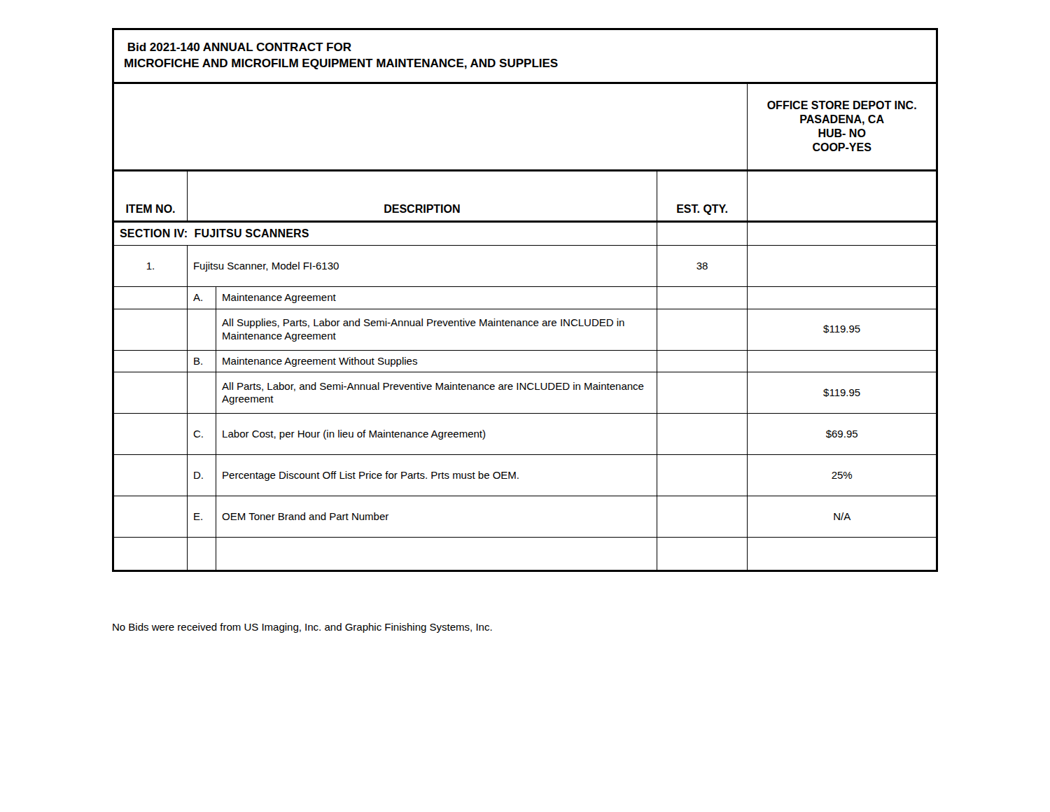| Bid 2021-140 ANNUAL CONTRACT FOR MICROFICHE AND MICROFILM EQUIPMENT MAINTENANCE, AND SUPPLIES |
| | OFFICE STORE DEPOT INC. PASADENA, CA HUB- NO COOP-YES |
| ITEM NO. | DESCRIPTION | EST. QTY. | |
| SECTION IV: FUJITSU SCANNERS | | |
| 1. | Fujitsu Scanner, Model FI-6130 | 38 | |
| | A. | Maintenance Agreement | | |
| | | All Supplies, Parts, Labor and Semi-Annual Preventive Maintenance are INCLUDED in Maintenance Agreement | | $119.95 |
| | B. | Maintenance Agreement Without Supplies | | |
| | | All Parts, Labor, and Semi-Annual Preventive Maintenance are INCLUDED in Maintenance Agreement | | $119.95 |
| | C. | Labor Cost, per Hour (in lieu of Maintenance Agreement) | | $69.95 |
| | D. | Percentage Discount Off List Price for Parts. Prts must be OEM. | | 25% |
| | E. | OEM Toner Brand and Part Number | | N/A |
No Bids were received from US Imaging, Inc. and Graphic Finishing Systems, Inc.